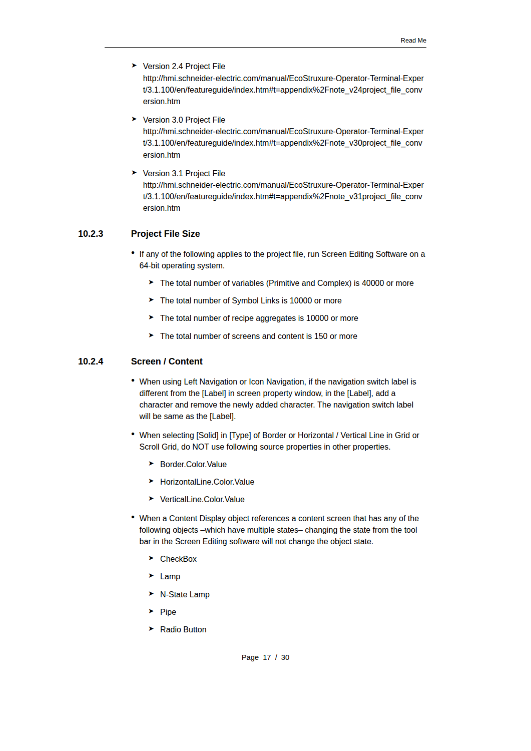Read Me
Version 2.4 Project File
http://hmi.schneider-electric.com/manual/EcoStruxure-Operator-Terminal-Expert/3.1.100/en/featureguide/index.htm#t=appendix%2Fnote_v24project_file_conversion.htm
Version 3.0 Project File
http://hmi.schneider-electric.com/manual/EcoStruxure-Operator-Terminal-Expert/3.1.100/en/featureguide/index.htm#t=appendix%2Fnote_v30project_file_conversion.htm
Version 3.1 Project File
http://hmi.schneider-electric.com/manual/EcoStruxure-Operator-Terminal-Expert/3.1.100/en/featureguide/index.htm#t=appendix%2Fnote_v31project_file_conversion.htm
10.2.3 Project File Size
If any of the following applies to the project file, run Screen Editing Software on a 64-bit operating system.
The total number of variables (Primitive and Complex) is 40000 or more
The total number of Symbol Links is 10000 or more
The total number of recipe aggregates is 10000 or more
The total number of screens and content is 150 or more
10.2.4 Screen / Content
When using Left Navigation or Icon Navigation, if the navigation switch label is different from the [Label] in screen property window, in the [Label], add a character and remove the newly added character. The navigation switch label will be same as the [Label].
When selecting [Solid] in [Type] of Border or Horizontal / Vertical Line in Grid or Scroll Grid, do NOT use following source properties in other properties.
Border.Color.Value
HorizontalLine.Color.Value
VerticalLine.Color.Value
When a Content Display object references a content screen that has any of the following objects –which have multiple states– changing the state from the tool bar in the Screen Editing software will not change the object state.
CheckBox
Lamp
N-State Lamp
Pipe
Radio Button
Page 17 / 30